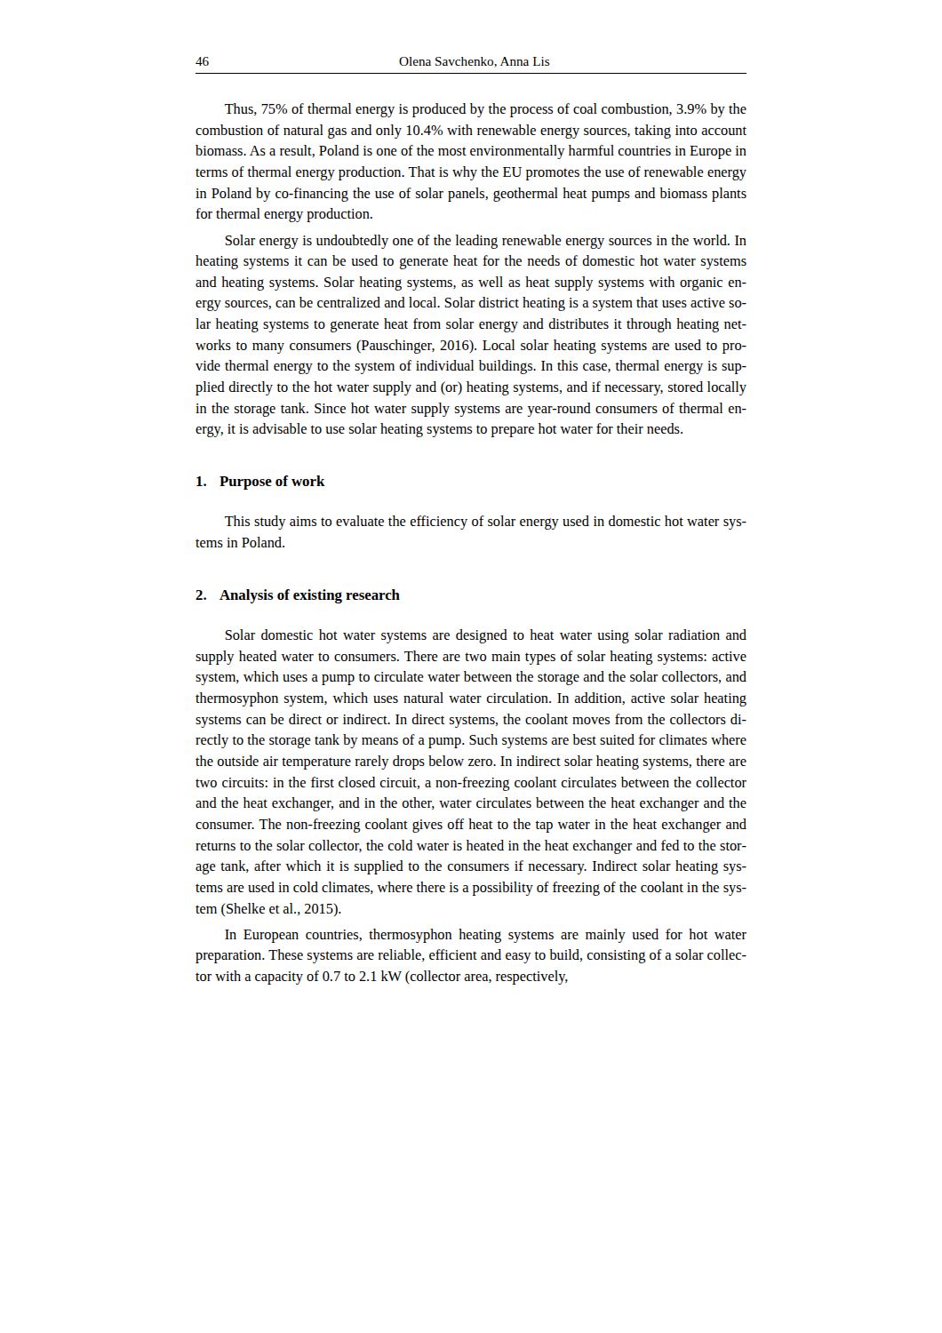46 Olena Savchenko, Anna Lis
Thus, 75% of thermal energy is produced by the process of coal combustion, 3.9% by the combustion of natural gas and only 10.4% with renewable energy sources, taking into account biomass. As a result, Poland is one of the most environmentally harmful countries in Europe in terms of thermal energy production. That is why the EU promotes the use of renewable energy in Poland by co-financing the use of solar panels, geothermal heat pumps and biomass plants for thermal energy production.
Solar energy is undoubtedly one of the leading renewable energy sources in the world. In heating systems it can be used to generate heat for the needs of domestic hot water systems and heating systems. Solar heating systems, as well as heat supply systems with organic energy sources, can be centralized and local. Solar district heating is a system that uses active solar heating systems to generate heat from solar energy and distributes it through heating networks to many consumers (Pauschinger, 2016). Local solar heating systems are used to provide thermal energy to the system of individual buildings. In this case, thermal energy is supplied directly to the hot water supply and (or) heating systems, and if necessary, stored locally in the storage tank. Since hot water supply systems are year-round consumers of thermal energy, it is advisable to use solar heating systems to prepare hot water for their needs.
1. Purpose of work
This study aims to evaluate the efficiency of solar energy used in domestic hot water systems in Poland.
2. Analysis of existing research
Solar domestic hot water systems are designed to heat water using solar radiation and supply heated water to consumers. There are two main types of solar heating systems: active system, which uses a pump to circulate water between the storage and the solar collectors, and thermosyphon system, which uses natural water circulation. In addition, active solar heating systems can be direct or indirect. In direct systems, the coolant moves from the collectors directly to the storage tank by means of a pump. Such systems are best suited for climates where the outside air temperature rarely drops below zero. In indirect solar heating systems, there are two circuits: in the first closed circuit, a non-freezing coolant circulates between the collector and the heat exchanger, and in the other, water circulates between the heat exchanger and the consumer. The non-freezing coolant gives off heat to the tap water in the heat exchanger and returns to the solar collector, the cold water is heated in the heat exchanger and fed to the storage tank, after which it is supplied to the consumers if necessary. Indirect solar heating systems are used in cold climates, where there is a possibility of freezing of the coolant in the system (Shelke et al., 2015).
In European countries, thermosyphon heating systems are mainly used for hot water preparation. These systems are reliable, efficient and easy to build, consisting of a solar collector with a capacity of 0.7 to 2.1 kW (collector area, respectively,